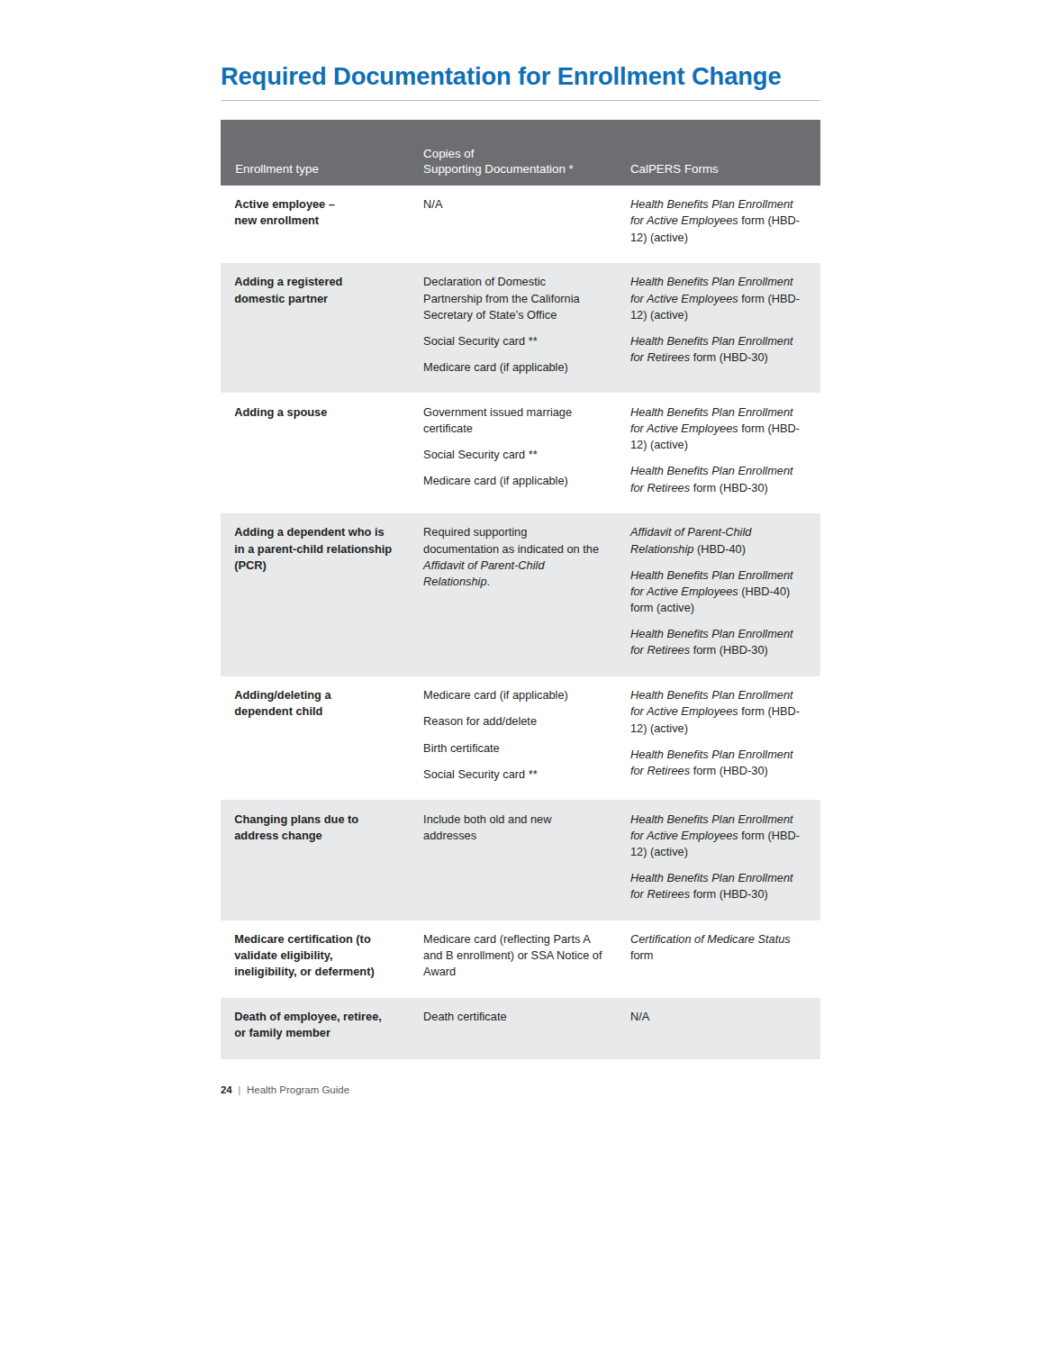Required Documentation for Enrollment Change
| Enrollment type | Copies of Supporting Documentation * | CalPERS Forms |
| --- | --- | --- |
| Active employee – new enrollment | N/A | Health Benefits Plan Enrollment for Active Employees form (HBD-12) (active) |
| Adding a registered domestic partner | Declaration of Domestic Partnership from the California Secretary of State’s Office Social Security card ** Medicare card (if applicable) | Health Benefits Plan Enrollment for Active Employees form (HBD-12) (active) Health Benefits Plan Enrollment for Retirees form (HBD-30) |
| Adding a spouse | Government issued marriage certificate Social Security card ** Medicare card (if applicable) | Health Benefits Plan Enrollment for Active Employees form (HBD-12) (active) Health Benefits Plan Enrollment for Retirees form (HBD-30) |
| Adding a dependent who is in a parent-child relationship (PCR) | Required supporting documentation as indicated on the Affidavit of Parent-Child Relationship . | Affidavit of Parent-Child Relationship (HBD-40) Health Benefits Plan Enrollment for Active Employees (HBD-40) form (active) Health Benefits Plan Enrollment for Retirees form (HBD-30) |
| Adding/deleting a dependent child | Medicare card (if applicable) Reason for add/delete Birth certificate Social Security card ** | Health Benefits Plan Enrollment for Active Employees form (HBD-12) (active) Health Benefits Plan Enrollment for Retirees form (HBD-30) |
| Changing plans due to address change | Include both old and new addresses | Health Benefits Plan Enrollment for Active Employees form (HBD-12) (active) Health Benefits Plan Enrollment for Retirees form (HBD-30) |
| Medicare certification (to validate eligibility, ineligibility, or deferment) | Medicare card (reflecting Parts A and B enrollment) or SSA Notice of Award | Certification of Medicare Status form |
| Death of employee, retiree, or family member | Death certificate | N/A |
24|Health Program Guide